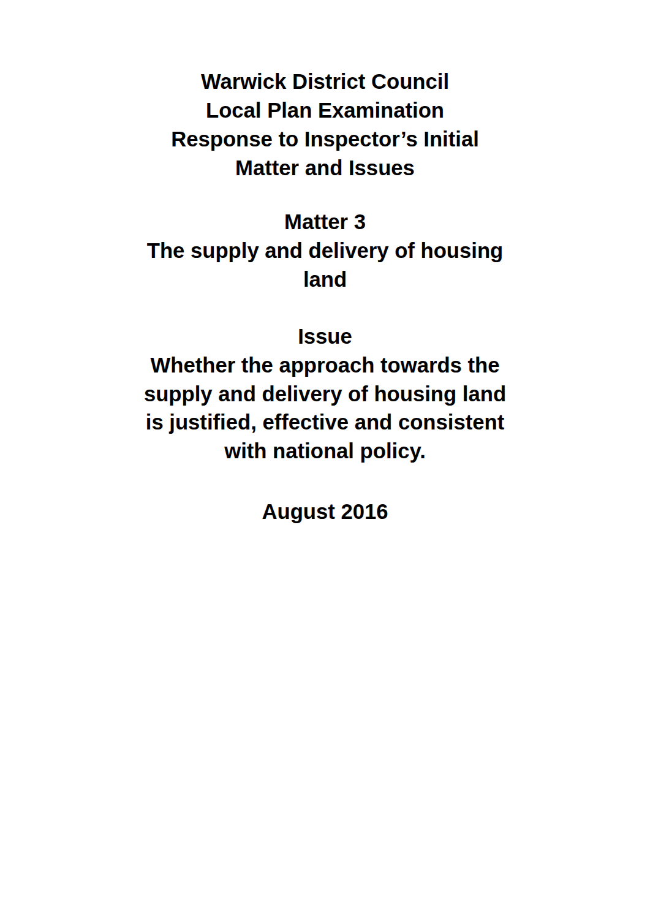Warwick District Council
Local Plan Examination
Response to Inspector’s Initial Matter and Issues
Matter 3
The supply and delivery of housing land
Issue
Whether the approach towards the supply and delivery of housing land is justified, effective and consistent with national policy.
August 2016